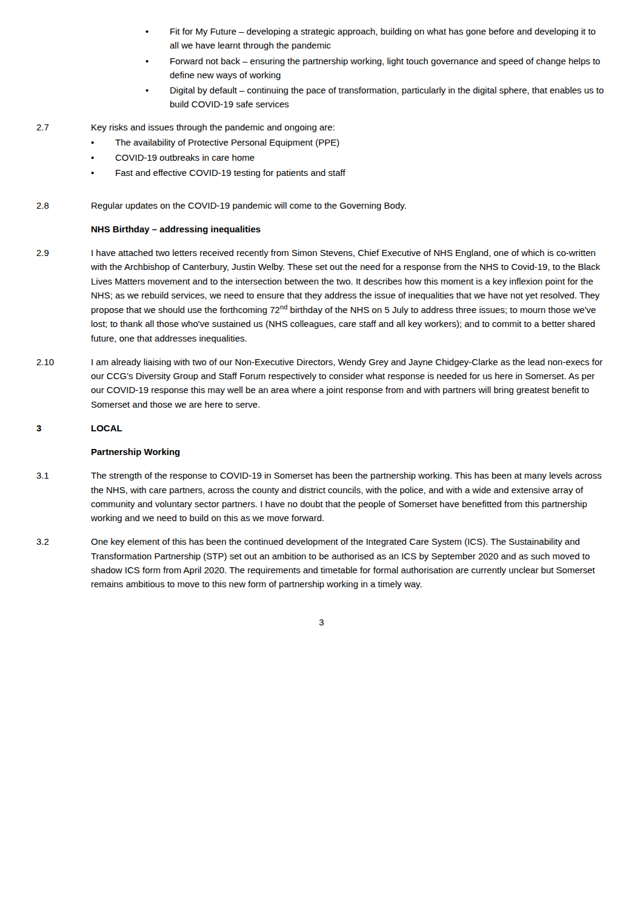•
Fit for My Future – developing a strategic approach, building on what has gone before and developing it to all we have learnt through the pandemic
•
Forward not back – ensuring the partnership working, light touch governance and speed of change helps to define new ways of working
•
Digital by default – continuing the pace of transformation, particularly in the digital sphere, that enables us to build COVID-19 safe services
2.7
Key risks and issues through the pandemic and ongoing are:
•
The availability of Protective Personal Equipment (PPE)
•
COVID-19 outbreaks in care home
•
Fast and effective COVID-19 testing for patients and staff
2.8
Regular updates on the COVID-19 pandemic will come to the Governing Body.
NHS Birthday – addressing inequalities
2.9
I have attached two letters received recently from Simon Stevens, Chief Executive of NHS England, one of which is co-written with the Archbishop of Canterbury, Justin Welby. These set out the need for a response from the NHS to Covid-19, to the Black Lives Matters movement and to the intersection between the two. It describes how this moment is a key inflexion point for the NHS; as we rebuild services, we need to ensure that they address the issue of inequalities that we have not yet resolved. They propose that we should use the forthcoming 72nd birthday of the NHS on 5 July to address three issues; to mourn those we've lost; to thank all those who've sustained us (NHS colleagues, care staff and all key workers); and to commit to a better shared future, one that addresses inequalities.
2.10
I am already liaising with two of our Non-Executive Directors, Wendy Grey and Jayne Chidgey-Clarke as the lead non-execs for our CCG's Diversity Group and Staff Forum respectively to consider what response is needed for us here in Somerset. As per our COVID-19 response this may well be an area where a joint response from and with partners will bring greatest benefit to Somerset and those we are here to serve.
3
LOCAL
Partnership Working
3.1
The strength of the response to COVID-19 in Somerset has been the partnership working. This has been at many levels across the NHS, with care partners, across the county and district councils, with the police, and with a wide and extensive array of community and voluntary sector partners. I have no doubt that the people of Somerset have benefitted from this partnership working and we need to build on this as we move forward.
3.2
One key element of this has been the continued development of the Integrated Care System (ICS). The Sustainability and Transformation Partnership (STP) set out an ambition to be authorised as an ICS by September 2020 and as such moved to shadow ICS form from April 2020. The requirements and timetable for formal authorisation are currently unclear but Somerset remains ambitious to move to this new form of partnership working in a timely way.
3